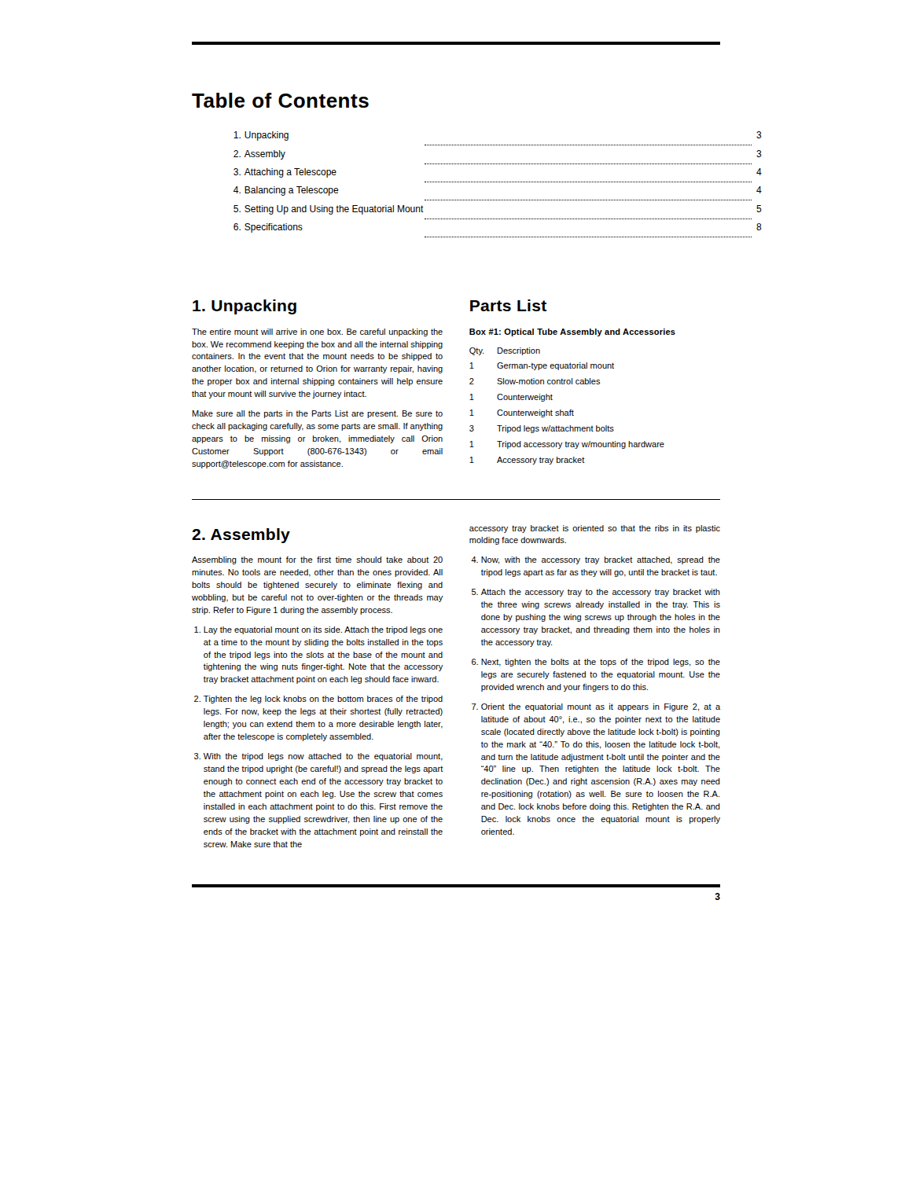Table of Contents
| 1. | Unpacking | | 3 |
| 2. | Assembly | | 3 |
| 3. | Attaching a Telescope | | 4 |
| 4. | Balancing a Telescope | | 4 |
| 5. | Setting Up and Using the Equatorial Mount | | 5 |
| 6. | Specifications | | 8 |
1. Unpacking
The entire mount will arrive in one box. Be careful unpacking the box. We recommend keeping the box and all the internal shipping containers. In the event that the mount needs to be shipped to another location, or returned to Orion for warranty repair, having the proper box and internal shipping containers will help ensure that your mount will survive the journey intact.
Make sure all the parts in the Parts List are present. Be sure to check all packaging carefully, as some parts are small. If anything appears to be missing or broken, immediately call Orion Customer Support (800-676-1343) or email support@telescope.com for assistance.
Parts List
Box #1: Optical Tube Assembly and Accessories
| Qty. | Description |
| 1 | German-type equatorial mount |
| 2 | Slow-motion control cables |
| 1 | Counterweight |
| 1 | Counterweight shaft |
| 3 | Tripod legs w/attachment bolts |
| 1 | Tripod accessory tray w/mounting hardware |
| 1 | Accessory tray bracket |
2. Assembly
Assembling the mount for the first time should take about 20 minutes. No tools are needed, other than the ones provided. All bolts should be tightened securely to eliminate flexing and wobbling, but be careful not to over-tighten or the threads may strip. Refer to Figure 1 during the assembly process.
Lay the equatorial mount on its side. Attach the tripod legs one at a time to the mount by sliding the bolts installed in the tops of the tripod legs into the slots at the base of the mount and tightening the wing nuts finger-tight. Note that the accessory tray bracket attachment point on each leg should face inward.
Tighten the leg lock knobs on the bottom braces of the tripod legs. For now, keep the legs at their shortest (fully retracted) length; you can extend them to a more desirable length later, after the telescope is completely assembled.
With the tripod legs now attached to the equatorial mount, stand the tripod upright (be careful!) and spread the legs apart enough to connect each end of the accessory tray bracket to the attachment point on each leg. Use the screw that comes installed in each attachment point to do this. First remove the screw using the supplied screwdriver, then line up one of the ends of the bracket with the attachment point and reinstall the screw. Make sure that the
accessory tray bracket is oriented so that the ribs in its plastic molding face downwards.
Now, with the accessory tray bracket attached, spread the tripod legs apart as far as they will go, until the bracket is taut.
Attach the accessory tray to the accessory tray bracket with the three wing screws already installed in the tray. This is done by pushing the wing screws up through the holes in the accessory tray bracket, and threading them into the holes in the accessory tray.
Next, tighten the bolts at the tops of the tripod legs, so the legs are securely fastened to the equatorial mount. Use the provided wrench and your fingers to do this.
Orient the equatorial mount as it appears in Figure 2, at a latitude of about 40°, i.e., so the pointer next to the latitude scale (located directly above the latitude lock t-bolt) is pointing to the mark at “40.” To do this, loosen the latitude lock t-bolt, and turn the latitude adjustment t-bolt until the pointer and the “40” line up. Then retighten the latitude lock t-bolt. The declination (Dec.) and right ascension (R.A.) axes may need re-positioning (rotation) as well. Be sure to loosen the R.A. and Dec. lock knobs before doing this. Retighten the R.A. and Dec. lock knobs once the equatorial mount is properly oriented.
3